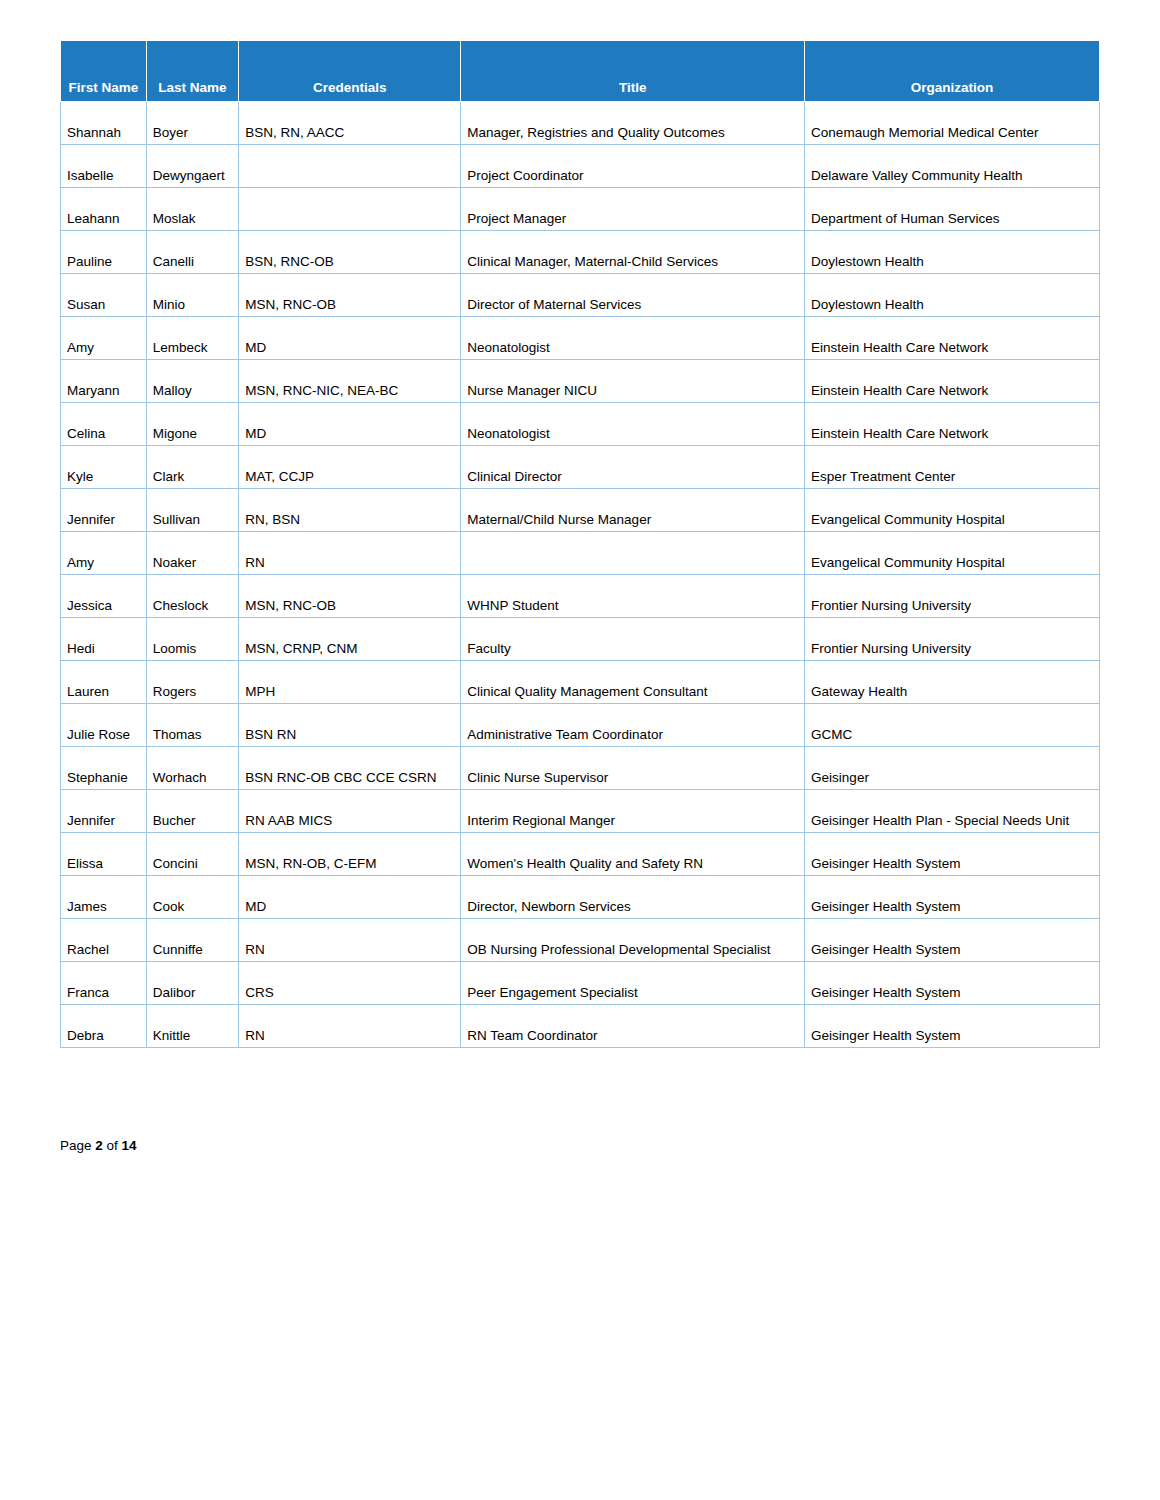| First Name | Last Name | Credentials | Title | Organization |
| --- | --- | --- | --- | --- |
| Shannah | Boyer | BSN, RN, AACC | Manager, Registries and Quality Outcomes | Conemaugh Memorial Medical Center |
| Isabelle | Dewyngaert | | Project Coordinator | Delaware Valley Community Health |
| Leahann | Moslak | | Project Manager | Department of Human Services |
| Pauline | Canelli | BSN, RNC-OB | Clinical Manager, Maternal-Child Services | Doylestown Health |
| Susan | Minio | MSN, RNC-OB | Director of Maternal Services | Doylestown Health |
| Amy | Lembeck | MD | Neonatologist | Einstein Health Care Network |
| Maryann | Malloy | MSN, RNC-NIC, NEA-BC | Nurse Manager NICU | Einstein Health Care Network |
| Celina | Migone | MD | Neonatologist | Einstein Health Care Network |
| Kyle | Clark | MAT, CCJP | Clinical Director | Esper Treatment Center |
| Jennifer | Sullivan | RN, BSN | Maternal/Child Nurse Manager | Evangelical Community Hospital |
| Amy | Noaker | RN | | Evangelical Community Hospital |
| Jessica | Cheslock | MSN, RNC-OB | WHNP Student | Frontier Nursing University |
| Hedi | Loomis | MSN, CRNP, CNM | Faculty | Frontier Nursing University |
| Lauren | Rogers | MPH | Clinical Quality Management Consultant | Gateway Health |
| Julie Rose | Thomas | BSN RN | Administrative Team Coordinator | GCMC |
| Stephanie | Worhach | BSN RNC-OB CBC CCE CSRN | Clinic Nurse Supervisor | Geisinger |
| Jennifer | Bucher | RN AAB MICS | Interim Regional Manger | Geisinger Health Plan - Special Needs Unit |
| Elissa | Concini | MSN, RN-OB, C-EFM | Women's Health Quality and Safety RN | Geisinger Health System |
| James | Cook | MD | Director, Newborn Services | Geisinger Health System |
| Rachel | Cunniffe | RN | OB Nursing Professional Developmental Specialist | Geisinger Health System |
| Franca | Dalibor | CRS | Peer Engagement Specialist | Geisinger Health System |
| Debra | Knittle | RN | RN Team Coordinator | Geisinger Health System |
Page 2 of 14